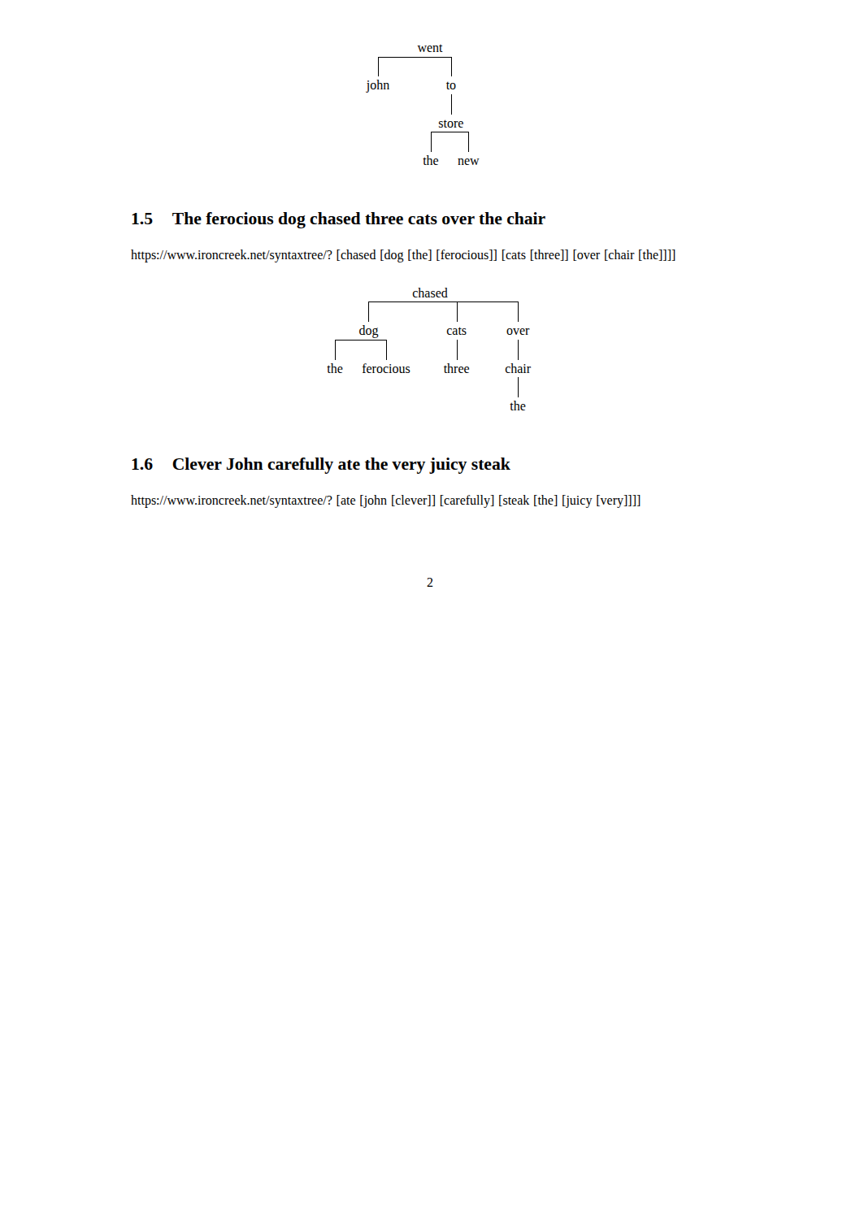went
john
to
store
the
new
1.5 The ferocious dog chased three cats over the chair
https://www.ironcreek.net/syntaxtree/? [chased [dog [the] [ferocious]] [cats [three]] [over [chair [the]]]]
chased
dog
the
ferocious
cats
three
over
chair
the
1.6 Clever John carefully ate the very juicy steak
https://www.ironcreek.net/syntaxtree/? [ate [john [clever]] [carefully] [steak [the] [juicy [very]]]]
2